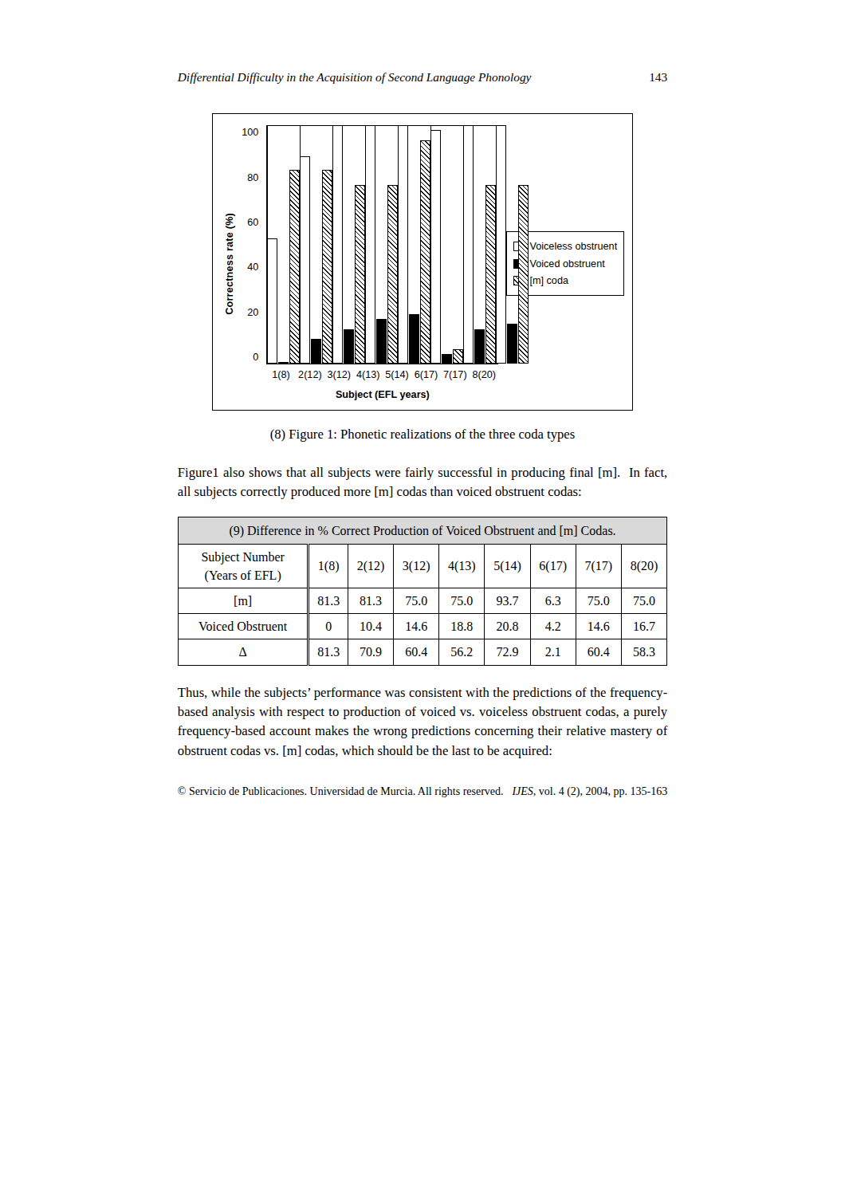Differential Difficulty in the Acquisition of Second Language Phonology 143
Correctness rate (%)
100 80 60 40 20 0
1(8) 2(12) 3(12) 4(13) 5(14) 6(17) 7(17) 8(20)
Subject (EFL years)
Voiceless obstruent
Voiced obstruent
[m] coda
(8) Figure 1: Phonetic realizations of the three coda types
Figure1 also shows that all subjects were fairly successful in producing final [m]. In fact, all subjects correctly produced more [m] codas than voiced obstruent codas:
(9) Difference in % Correct Production of Voiced Obstruent and [m] Codas.
| Subject Number (Years of EFL) | 1(8) | 2(12) | 3(12) | 4(13) | 5(14) | 6(17) | 7(17) | 8(20) |
| [m] | 81.3 | 81.3 | 75.0 | 75.0 | 93.7 | 6.3 | 75.0 | 75.0 |
| Voiced Obstruent | 0 | 10.4 | 14.6 | 18.8 | 20.8 | 4.2 | 14.6 | 16.7 |
| Δ | 81.3 | 70.9 | 60.4 | 56.2 | 72.9 | 2.1 | 60.4 | 58.3 |
Thus, while the subjects’ performance was consistent with the predictions of the frequency-based analysis with respect to production of voiced vs. voiceless obstruent codas, a purely frequency-based account makes the wrong predictions concerning their relative mastery of obstruent codas vs. [m] codas, which should be the last to be acquired:
© Servicio de Publicaciones. Universidad de Murcia. All rights reserved.
IJES, vol. 4 (2), 2004, pp. 135-163